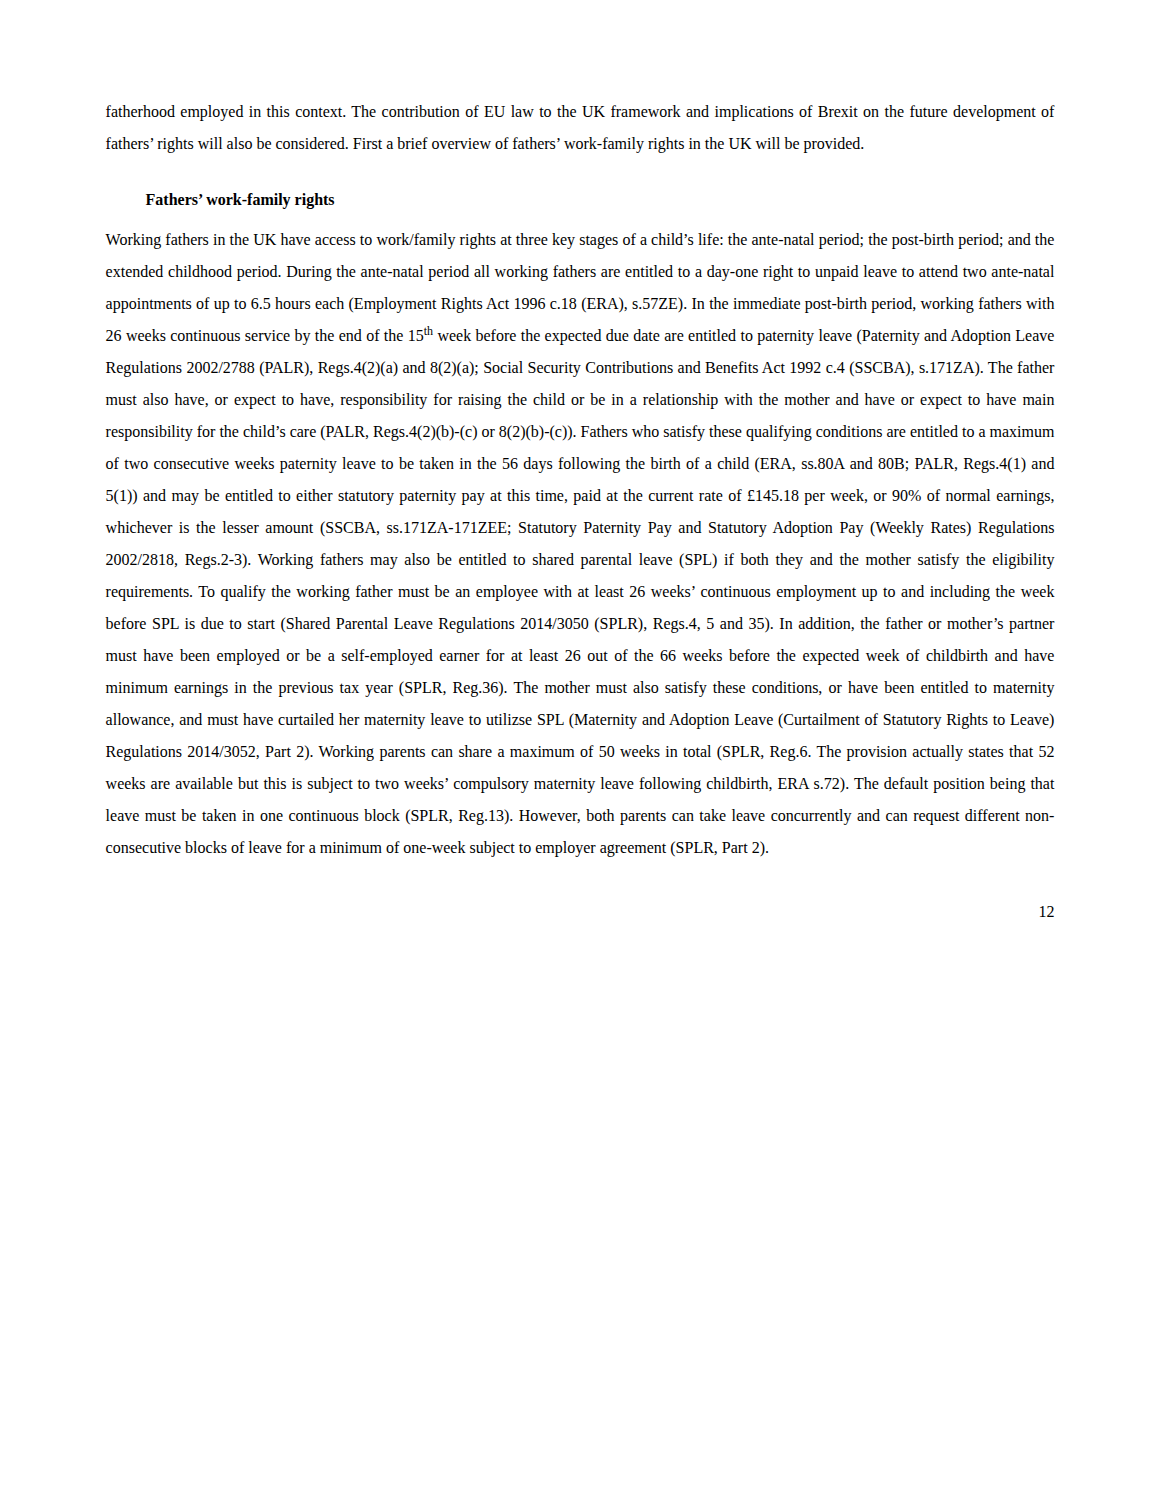fatherhood employed in this context. The contribution of EU law to the UK framework and implications of Brexit on the future development of fathers’ rights will also be considered. First a brief overview of fathers’ work-family rights in the UK will be provided.
Fathers’ work-family rights
Working fathers in the UK have access to work/family rights at three key stages of a child’s life: the ante-natal period; the post-birth period; and the extended childhood period. During the ante-natal period all working fathers are entitled to a day-one right to unpaid leave to attend two ante-natal appointments of up to 6.5 hours each (Employment Rights Act 1996 c.18 (ERA), s.57ZE). In the immediate post-birth period, working fathers with 26 weeks continuous service by the end of the 15th week before the expected due date are entitled to paternity leave (Paternity and Adoption Leave Regulations 2002/2788 (PALR), Regs.4(2)(a) and 8(2)(a); Social Security Contributions and Benefits Act 1992 c.4 (SSCBA), s.171ZA). The father must also have, or expect to have, responsibility for raising the child or be in a relationship with the mother and have or expect to have main responsibility for the child’s care (PALR, Regs.4(2)(b)-(c) or 8(2)(b)-(c)). Fathers who satisfy these qualifying conditions are entitled to a maximum of two consecutive weeks paternity leave to be taken in the 56 days following the birth of a child (ERA, ss.80A and 80B; PALR, Regs.4(1) and 5(1)) and may be entitled to either statutory paternity pay at this time, paid at the current rate of £145.18 per week, or 90% of normal earnings, whichever is the lesser amount (SSCBA, ss.171ZA-171ZEE; Statutory Paternity Pay and Statutory Adoption Pay (Weekly Rates) Regulations 2002/2818, Regs.2-3). Working fathers may also be entitled to shared parental leave (SPL) if both they and the mother satisfy the eligibility requirements. To qualify the working father must be an employee with at least 26 weeks’ continuous employment up to and including the week before SPL is due to start (Shared Parental Leave Regulations 2014/3050 (SPLR), Regs.4, 5 and 35). In addition, the father or mother’s partner must have been employed or be a self-employed earner for at least 26 out of the 66 weeks before the expected week of childbirth and have minimum earnings in the previous tax year (SPLR, Reg.36). The mother must also satisfy these conditions, or have been entitled to maternity allowance, and must have curtailed her maternity leave to utilizse SPL (Maternity and Adoption Leave (Curtailment of Statutory Rights to Leave) Regulations 2014/3052, Part 2). Working parents can share a maximum of 50 weeks in total (SPLR, Reg.6. The provision actually states that 52 weeks are available but this is subject to two weeks’ compulsory maternity leave following childbirth, ERA s.72). The default position being that leave must be taken in one continuous block (SPLR, Reg.13). However, both parents can take leave concurrently and can request different non-consecutive blocks of leave for a minimum of one-week subject to employer agreement (SPLR, Part 2).
12